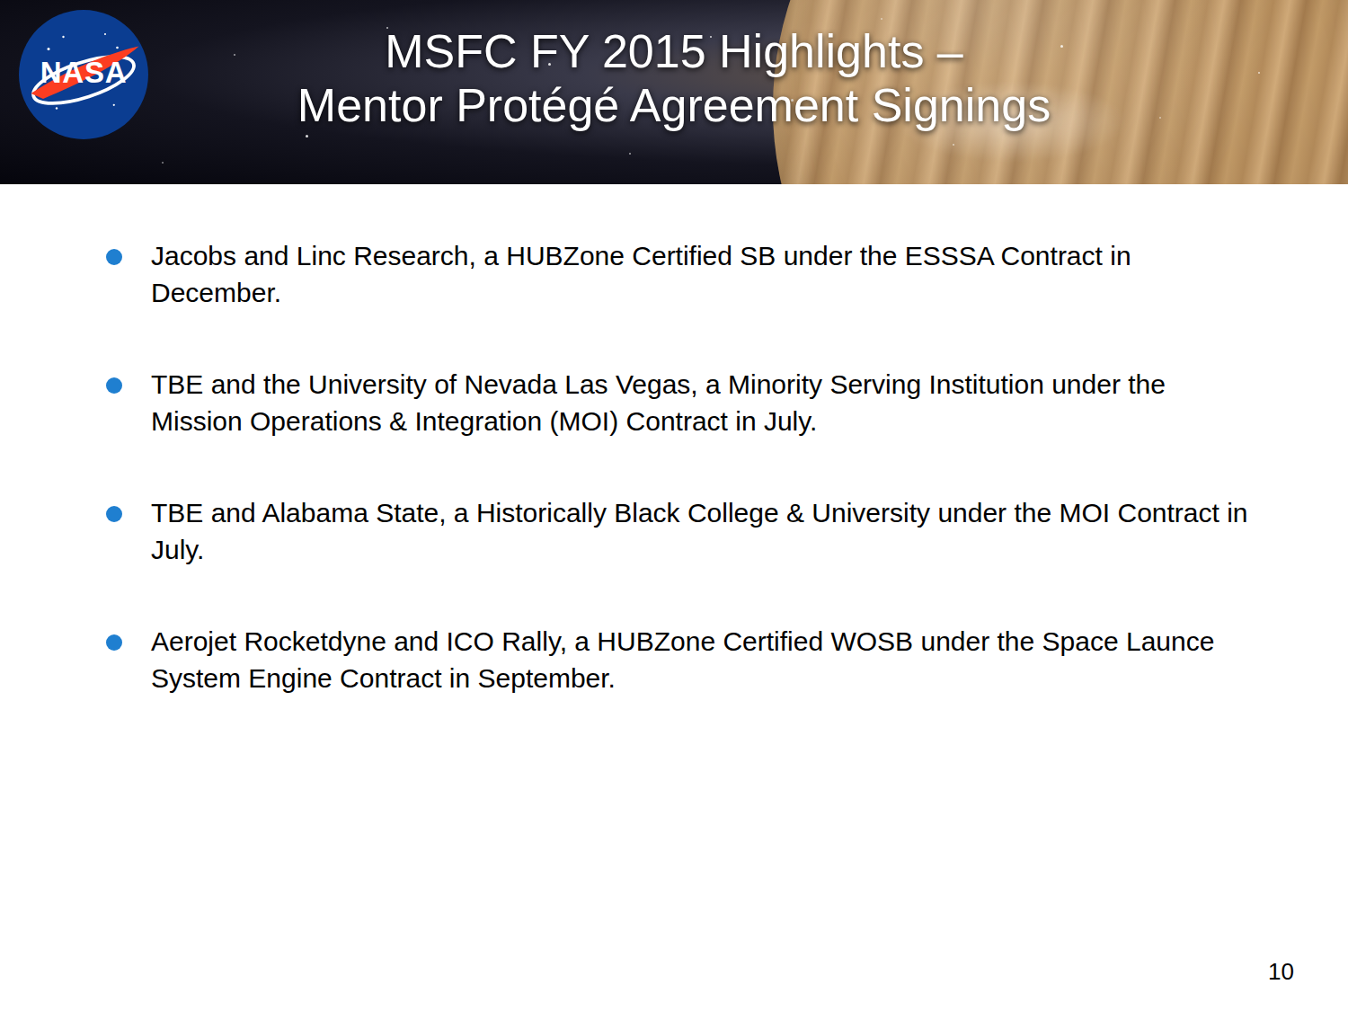MSFC FY 2015 Highlights –
Mentor Protégé Agreement Signings
NASA
Jacobs and Linc Research, a HUBZone Certified SB under the ESSSA Contract in December.
TBE and the University of Nevada Las Vegas, a Minority Serving Institution under the Mission Operations & Integration (MOI) Contract in July.
TBE and Alabama State, a Historically Black College & University under the MOI Contract in July.
Aerojet Rocketdyne and ICO Rally, a HUBZone Certified WOSB under the Space Launce System Engine Contract in September.
10